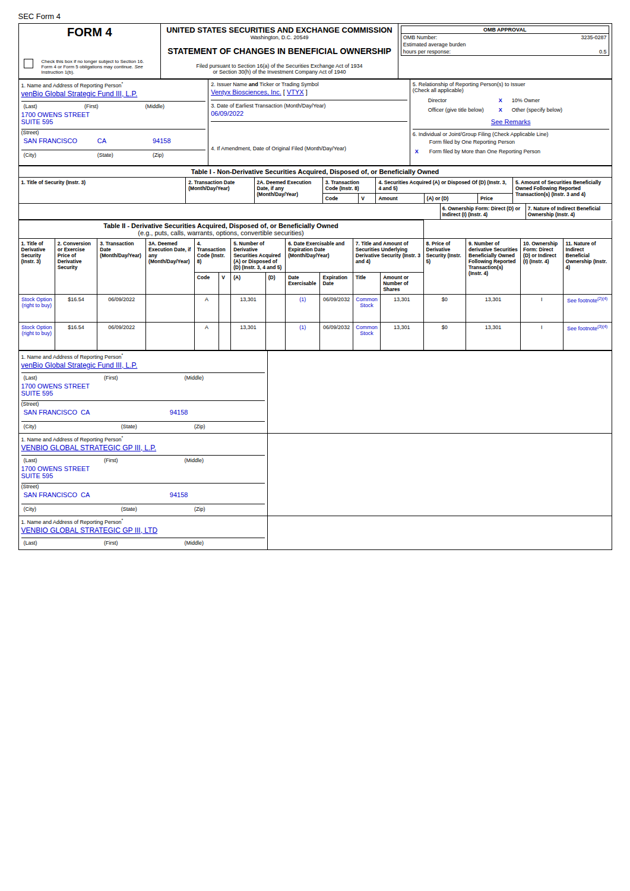SEC Form 4
| FORM 4 / / Check this box if no longer subject to Section 16. Form 4 or Form 5 obligations may continue. See Instruction 1(b). / | UNITED STATES SECURITIES AND EXCHANGE COMMISSION Washington, D.C. 20549 STATEMENT OF CHANGES IN BENEFICIAL OWNERSHIP Filed pursuant to Section 16(a) of the Securities Exchange Act of 1934 or Section 30(h) of the Investment Company Act of 1940 | / OMB APPROVAL / / OMB Number: / 3235-0287 / / Estimated average burden / / hours per response: / 0.5 / |
| 1. Name and Address of Reporting Person * venBio Global Strategic Fund III, L.P. / (Last) / (First) / (Middle) / 1700 OWENS STREET SUITE 595 (Street) / SAN FRANCISCO / CA / 94158 / / (City) / (State) / (Zip) / | 2. Issuer Name and Ticker or Trading Symbol Ventyx Biosciences, Inc. [ VTYX ] 3. Date of Earliest Transaction (Month/Day/Year) 06/09/2022 4. If Amendment, Date of Original Filed (Month/Day/Year) | 5. Relationship of Reporting Person(s) to Issuer (Check all applicable) / / Director / X / 10% Owner / / / Officer (give title below) / X / Other (specify below) / See Remarks 6. Individual or Joint/Group Filing (Check Applicable Line) / / Form filed by One Reporting Person / / X / Form filed by More than One Reporting Person / |
| Table I - Non-Derivative Securities Acquired, Disposed of, or Beneficially Owned |
| 1. Title of Security (Instr. 3) | 2. Transaction Date (Month/Day/Year) | 2A. Deemed Execution Date, if any (Month/Day/Year) | 3. Transaction Code (Instr. 8) | 4. Securities Acquired (A) or Disposed Of (D) (Instr. 3, 4 and 5) | 5. Amount of Securities Beneficially Owned Following Reported Transaction(s) (Instr. 3 and 4) |
| Code | V | Amount | (A) or (D) | Price |
| / / 6. Ownership Form: Direct (D) or Indirect (I) (Instr. 4) / 7. Nature of Indirect Beneficial Ownership (Instr. 4) / |
| Table II - Derivative Securities Acquired, Disposed of, or Beneficially Owned (e.g., puts, calls, warrants, options, convertible securities) |
| 1. Title of Derivative Security (Instr. 3) | 2. Conversion or Exercise Price of Derivative Security | 3. Transaction Date (Month/Day/Year) | 3A. Deemed Execution Date, if any (Month/Day/Year) | 4. Transaction Code (Instr. 8) | 5. Number of Derivative Securities Acquired (A) or Disposed of (D) (Instr. 3, 4 and 5) | 6. Date Exercisable and Expiration Date (Month/Day/Year) | 7. Title and Amount of Securities Underlying Derivative Security (Instr. 3 and 4) | 8. Price of Derivative Security (Instr. 5) | 9. Number of derivative Securities Beneficially Owned Following Reported Transaction(s) (Instr. 4) | 10. Ownership Form: Direct (D) or Indirect (I) (Instr. 4) | 11. Nature of Indirect Beneficial Ownership (Instr. 4) |
| Code | V | (A) | (D) | Date Exercisable | Expiration Date | Title | Amount or Number of Shares |
| Stock Option (right to buy) | $16.54 | 06/09/2022 | | A | | 13,301 | | (1) | 06/09/2032 | Common Stock | 13,301 | $0 | 13,301 | I | See footnote (2)(4) |
| Stock Option (right to buy) | $16.54 | 06/09/2022 | | A | | 13,301 | | (1) | 06/09/2032 | Common Stock | 13,301 | $0 | 13,301 | I | See footnote (3)(4) |
| 1. Name and Address of Reporting Person * venBio Global Strategic Fund III, L.P. / (Last) / (First) / (Middle) / 1700 OWENS STREET SUITE 595 (Street) / SAN FRANCISCO CA / 94158 / / (City) / (State) / (Zip) / | |
| 1. Name and Address of Reporting Person * VENBIO GLOBAL STRATEGIC GP III, L.P. / (Last) / (First) / (Middle) / 1700 OWENS STREET SUITE 595 (Street) / SAN FRANCISCO CA / 94158 / / (City) / (State) / (Zip) / | |
| 1. Name and Address of Reporting Person * VENBIO GLOBAL STRATEGIC GP III, LTD / (Last) / (First) / (Middle) / | |